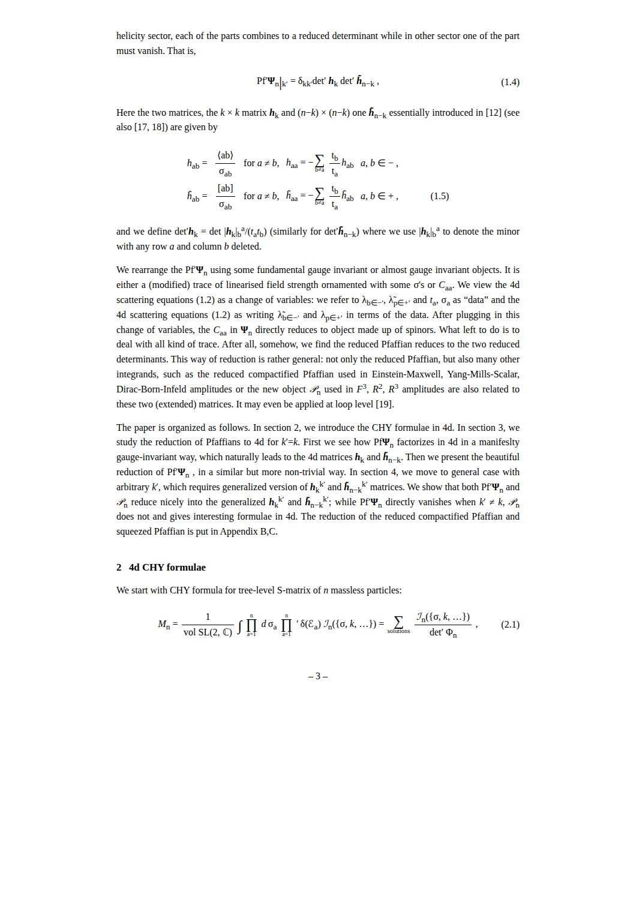helicity sector, each of the parts combines to a reduced determinant while in other sector one of the part must vanish. That is,
Pf′Ψn|k′ = δkk′det′ hk det′ h̃n−k , (1.4)
Here the two matrices, the k × k matrix hk and (n−k) × (n−k) one h̃n−k essentially introduced in [12] (see also [17, 18]) are given by
| h ab = | ⟨ab⟩ σ ab | for a ≠ b , | h aa = − ∑ b≠a t b t a h ab | a , b ∈ − , | |
| h̃ ab = | [ab] σ ab | for a ≠ b , | h̃ aa = − ∑ b≠a t b t a h̃ ab | a , b ∈ + , | (1.5) |
and we define det′hk = det |hk|ba/(tatb) (similarly for det′h̃n−k) where we use |hk|ba to denote the minor with any row a and column b deleted.
We rearrange the Pf′Ψn using some fundamental gauge invariant or almost gauge invariant objects. It is either a (modified) trace of linearised field strength ornamented with some σ's or Caa. We view the 4d scattering equations (1.2) as a change of variables: we refer to λb∈−′, λ̃p∈+′ and ta, σa as “data” and the 4d scattering equations (1.2) as writing λ̃b∈−′ and λp∈+′ in terms of the data. After plugging in this change of variables, the Caa in Ψn directly reduces to object made up of spinors. What left to do is to deal with all kind of trace. After all, somehow, we find the reduced Pfaffian reduces to the two reduced determinants. This way of reduction is rather general: not only the reduced Pfaffian, but also many other integrands, such as the reduced compactified Pfaffian used in Einstein-Maxwell, Yang-Mills-Scalar, Dirac-Born-Infeld amplitudes or the new object 𝒫n used in F3, R2, R3 amplitudes are also related to these two (extended) matrices. It may even be applied at loop level [19].
The paper is organized as follows. In section 2, we introduce the CHY formulae in 4d. In section 3, we study the reduction of Pfaffians to 4d for k′=k. First we see how PfΨn factorizes in 4d in a manifeslty gauge-invariant way, which naturally leads to the 4d matrices hk and h̃n−k. Then we present the beautiful reduction of Pf′Ψn , in a similar but more non-trivial way. In section 4, we move to general case with arbitrary k′, which requires generalized version of hkk′ and h̃n−kk′ matrices. We show that both Pf′Ψn and 𝒫n reduce nicely into the generalized hkk′ and h̃n−kk′; while Pf′Ψn directly vanishes when k′ ≠ k, 𝒫n does not and gives interesting formulae in 4d. The reduction of the reduced compactified Pfaffian and squeezed Pfaffian is put in Appendix B,C.
2 4d CHY formulae
We start with CHY formula for tree-level S-matrix of n massless particles:
Mn = 1 vol SL(2, ℂ) ∫ n∏a=1 d σa n∏a=1 ′ δ(ℰa) ℐn({σ, k, …}) = ∑solutions ℐn({σ, k, …}) det′ Φn , (2.1)
– 3 –